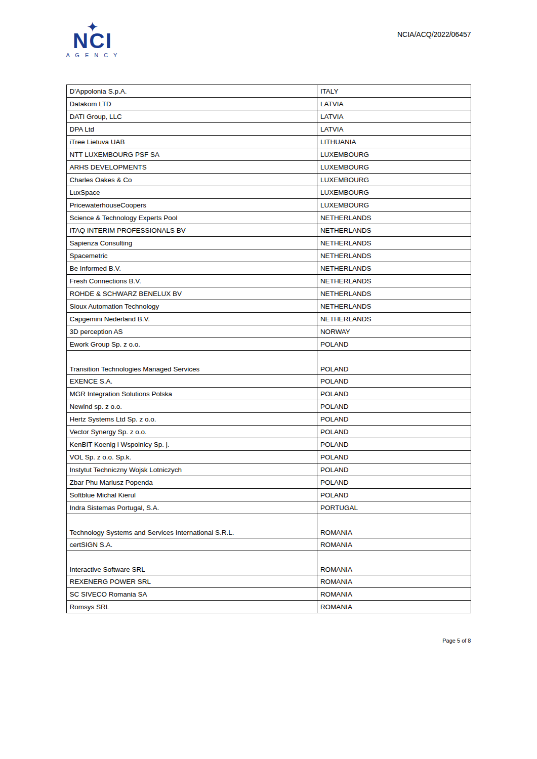✦
NCI
A G E N C Y
NCIA/ACQ/2022/06457
| D'Appolonia S.p.A. | ITALY |
| Datakom LTD | LATVIA |
| DATI Group, LLC | LATVIA |
| DPA Ltd | LATVIA |
| iTree Lietuva UAB | LITHUANIA |
| NTT LUXEMBOURG PSF SA | LUXEMBOURG |
| ARHS DEVELOPMENTS | LUXEMBOURG |
| Charles Oakes & Co | LUXEMBOURG |
| LuxSpace | LUXEMBOURG |
| PricewaterhouseCoopers | LUXEMBOURG |
| Science & Technology Experts Pool | NETHERLANDS |
| ITAQ INTERIM PROFESSIONALS BV | NETHERLANDS |
| Sapienza Consulting | NETHERLANDS |
| Spacemetric | NETHERLANDS |
| Be Informed B.V. | NETHERLANDS |
| Fresh Connections B.V. | NETHERLANDS |
| ROHDE & SCHWARZ BENELUX BV | NETHERLANDS |
| Sioux Automation Technology | NETHERLANDS |
| Capgemini Nederland B.V. | NETHERLANDS |
| 3D perception AS | NORWAY |
| Ework Group Sp. z o.o. | POLAND |
| Transition Technologies Managed Services | POLAND |
| EXENCE S.A. | POLAND |
| MGR Integration Solutions Polska | POLAND |
| Newind sp. z o.o. | POLAND |
| Hertz Systems Ltd Sp. z o.o. | POLAND |
| Vector Synergy Sp. z o.o. | POLAND |
| KenBIT Koenig i Wspolnicy Sp. j. | POLAND |
| VOL Sp. z o.o. Sp.k. | POLAND |
| Instytut Techniczny Wojsk Lotniczych | POLAND |
| Zbar Phu Mariusz Popenda | POLAND |
| Softblue Michal Kierul | POLAND |
| Indra Sistemas Portugal, S.A. | PORTUGAL |
| Technology Systems and Services International S.R.L. | ROMANIA |
| certSIGN S.A. | ROMANIA |
| Interactive Software SRL | ROMANIA |
| REXENERG POWER SRL | ROMANIA |
| SC SIVECO Romania SA | ROMANIA |
| Romsys SRL | ROMANIA |
Page 5 of 8